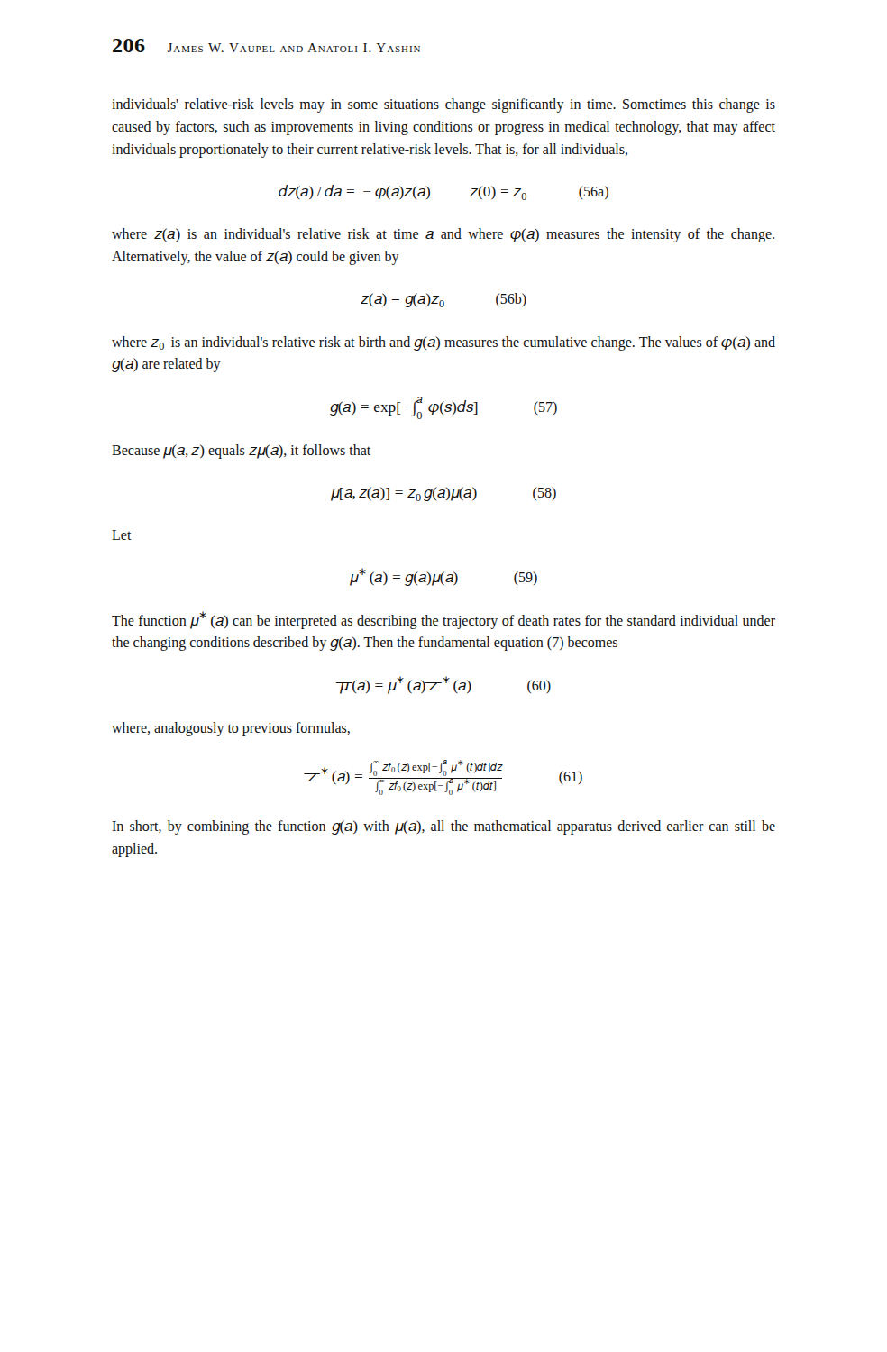206 James W. Vaupel and Anatoli I. Yashin
individuals' relative-risk levels may in some situations change significantly in time. Sometimes this change is caused by factors, such as improvements in living conditions or progress in medical technology, that may affect individuals proportionately to their current relative-risk levels. That is, for all individuals,
dz(a) / da = −φ(a)z(a) z(0) = z0
(56a)
where z(a) is an individual's relative risk at time a and where φ(a) measures the intensity of the change. Alternatively, the value of z(a) could be given by
z(a) = g(a)z0
(56b)
where z0 is an individual's relative risk at birth and g(a) measures the cumulative change. The values of φ(a) and g(a) are related by
g(a) = exp [ − ∫ 0 a φ(s)ds ]
(57)
Because μ(a,z) equals zμ(a), it follows that
μ [a,z(a)] = z0 g(a) μ(a)
(58)
Let
μ∗ (a) = g(a) μ(a)
(59)
The function μ∗(a) can be interpreted as describing the trajectory of death rates for the standard individual under the changing conditions described by g(a). Then the fundamental equation (7) becomes
μ― (a) = μ∗ (a) z― ∗ (a)
(60)
where, analogously to previous formulas,
z― ∗ (a) = ∫ 0 ∞ z f0 (z) exp [ − ∫ 0 a μ∗ (t) dt ] dz ∫ 0 ∞ z f0 (z) exp [ − ∫ 0 a μ∗ (t) dt ]
(61)
In short, by combining the function g(a) with μ(a), all the mathematical apparatus derived earlier can still be applied.